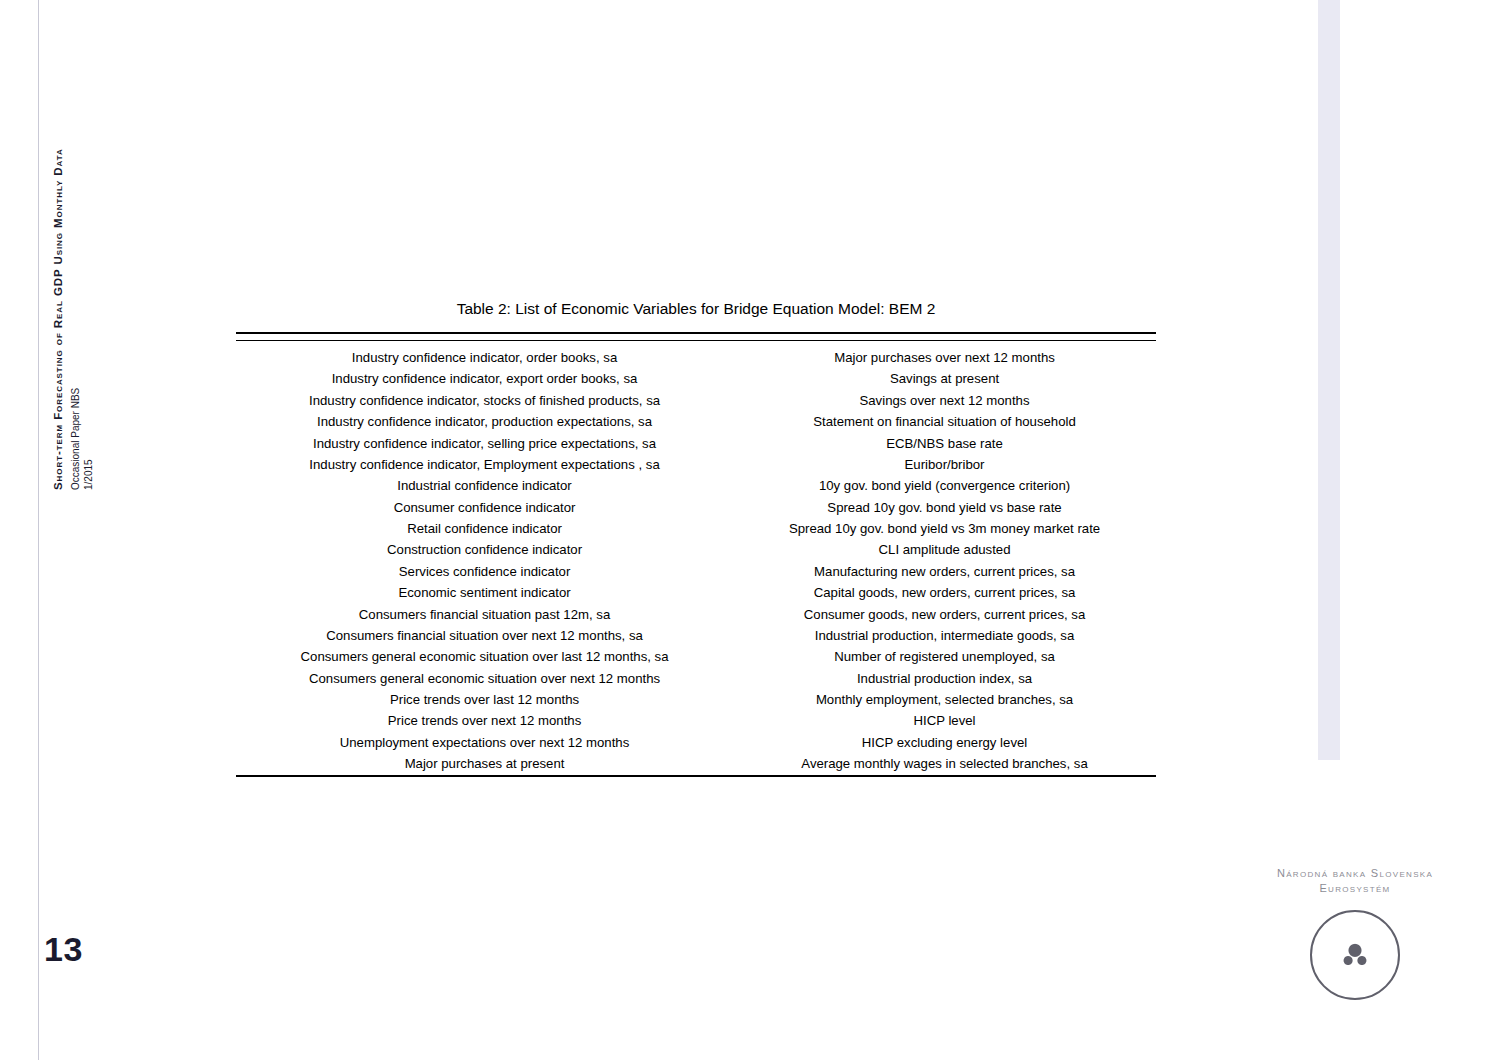Short-term Forecasting of Real GDP Using Monthly Data
Occasional Paper NBS
1/2015
13
Table 2: List of Economic Variables for Bridge Equation Model: BEM 2
| Industry confidence indicator, order books, sa | Major purchases over next 12 months |
| Industry confidence indicator, export order books, sa | Savings at present |
| Industry confidence indicator, stocks of finished products, sa | Savings over next 12 months |
| Industry confidence indicator, production expectations, sa | Statement on financial situation of household |
| Industry confidence indicator, selling price expectations, sa | ECB/NBS base rate |
| Industry confidence indicator, Employment expectations , sa | Euribor/bribor |
| Industrial confidence indicator | 10y gov. bond yield (convergence criterion) |
| Consumer confidence indicator | Spread 10y gov. bond yield vs base rate |
| Retail confidence indicator | Spread 10y gov. bond yield vs 3m money market rate |
| Construction confidence indicator | CLI amplitude adusted |
| Services confidence indicator | Manufacturing new orders, current prices, sa |
| Economic sentiment indicator | Capital goods, new orders, current prices, sa |
| Consumers financial situation past 12m, sa | Consumer goods, new orders, current prices, sa |
| Consumers financial situation over next 12 months, sa | Industrial production, intermediate goods, sa |
| Consumers general economic situation over last 12 months, sa | Number of registered unemployed, sa |
| Consumers general economic situation over next 12 months | Industrial production index, sa |
| Price trends over last 12 months | Monthly employment, selected branches, sa |
| Price trends over next 12 months | HICP level |
| Unemployment expectations over next 12 months | HICP excluding energy level |
| Major purchases at present | Average monthly wages in selected branches, sa |
Národná banka Slovenska
Eurosystém